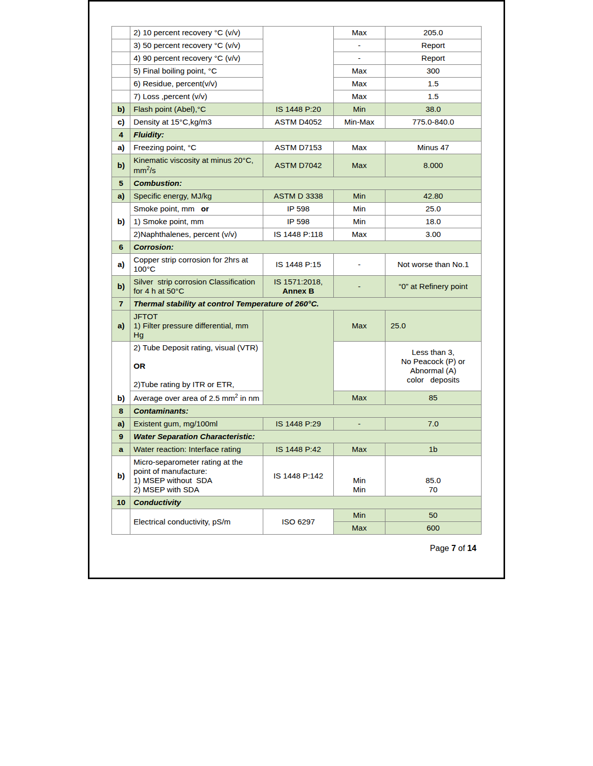| | 2) 10 percent recovery °C (v/v) | | Max | 205.0 |
| | 3) 50 percent recovery °C (v/v) | - | Report |
| | 4) 90 percent recovery °C (v/v) | - | Report |
| | 5) Final boiling point, °C | Max | 300 |
| | 6) Residue, percent(v/v) | Max | 1.5 |
| | 7) Loss ,percent (v/v) | Max | 1.5 |
| b) | Flash point (Abel),°C | IS 1448 P:20 | Min | 38.0 |
| c) | Density at 15°C,kg/m3 | ASTM D4052 | Min-Max | 775.0-840.0 |
| 4 | Fluidity: |
| a) | Freezing point, °C | ASTM D7153 | Max | Minus 47 |
| b) | Kinematic viscosity at minus 20°C, mm 2 /s | ASTM D7042 | Max | 8.000 |
| 5 | Combustion: |
| a) | Specific energy, MJ/kg | ASTM D 3338 | Min | 42.80 |
| b) | Smoke point, mm or | IP 598 | Min | 25.0 |
| 1) Smoke point, mm | IP 598 | Min | 18.0 |
| 2)Naphthalenes, percent (v/v) | IS 1448 P:118 | Max | 3.00 |
| 6 | Corrosion: |
| a) | Copper strip corrosion for 2hrs at 100°C | IS 1448 P:15 | - | Not worse than No.1 |
| b) | Silver strip corrosion Classification for 4 h at 50°C | IS 1571:2018, Annex B | - | “0” at Refinery point |
| 7 | Thermal stability at control Temperature of 260°C. |
| a) | JFTOT 1) Filter pressure differential, mm Hg | | Max | 25.0 |
| b) | 2) Tube Deposit rating, visual (VTR) OR 2)Tube rating by ITR or ETR, | | Less than 3, No Peacock (P) or Abnormal (A) color deposits |
| Average over area of 2.5 mm 2 in nm | Max | 85 |
| 8 | Contaminants: |
| a) | Existent gum, mg/100ml | IS 1448 P:29 | - | 7.0 |
| 9 | Water Separation Characteristic: |
| a | Water reaction: Interface rating | IS 1448 P:42 | Max | 1b |
| b) | Micro-separometer rating at the point of manufacture: 1) MSEP without SDA 2) MSEP with SDA | IS 1448 P:142 | Min Min | 85.0 70 |
| 10 | Conductivity |
| | Electrical conductivity, pS/m | ISO 6297 | Min | 50 |
| Max | 600 |
Page 7 of 14